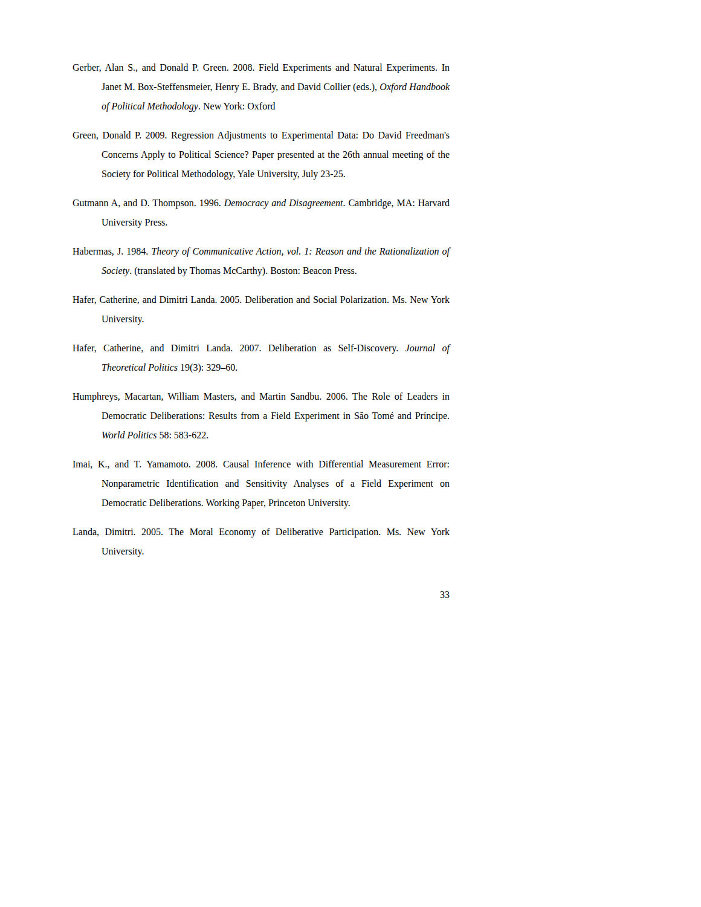Gerber, Alan S., and Donald P. Green. 2008. Field Experiments and Natural Experiments. In Janet M. Box-Steffensmeier, Henry E. Brady, and David Collier (eds.), Oxford Handbook of Political Methodology. New York: Oxford
Green, Donald P. 2009. Regression Adjustments to Experimental Data: Do David Freedman's Concerns Apply to Political Science? Paper presented at the 26th annual meeting of the Society for Political Methodology, Yale University, July 23-25.
Gutmann A, and D. Thompson. 1996. Democracy and Disagreement. Cambridge, MA: Harvard University Press.
Habermas, J. 1984. Theory of Communicative Action, vol. 1: Reason and the Rationalization of Society. (translated by Thomas McCarthy). Boston: Beacon Press.
Hafer, Catherine, and Dimitri Landa. 2005. Deliberation and Social Polarization. Ms. New York University.
Hafer, Catherine, and Dimitri Landa. 2007. Deliberation as Self-Discovery. Journal of Theoretical Politics 19(3): 329–60.
Humphreys, Macartan, William Masters, and Martin Sandbu. 2006. The Role of Leaders in Democratic Deliberations: Results from a Field Experiment in São Tomé and Príncipe. World Politics 58: 583-622.
Imai, K., and T. Yamamoto. 2008. Causal Inference with Differential Measurement Error: Nonparametric Identification and Sensitivity Analyses of a Field Experiment on Democratic Deliberations. Working Paper, Princeton University.
Landa, Dimitri. 2005. The Moral Economy of Deliberative Participation. Ms. New York University.
33